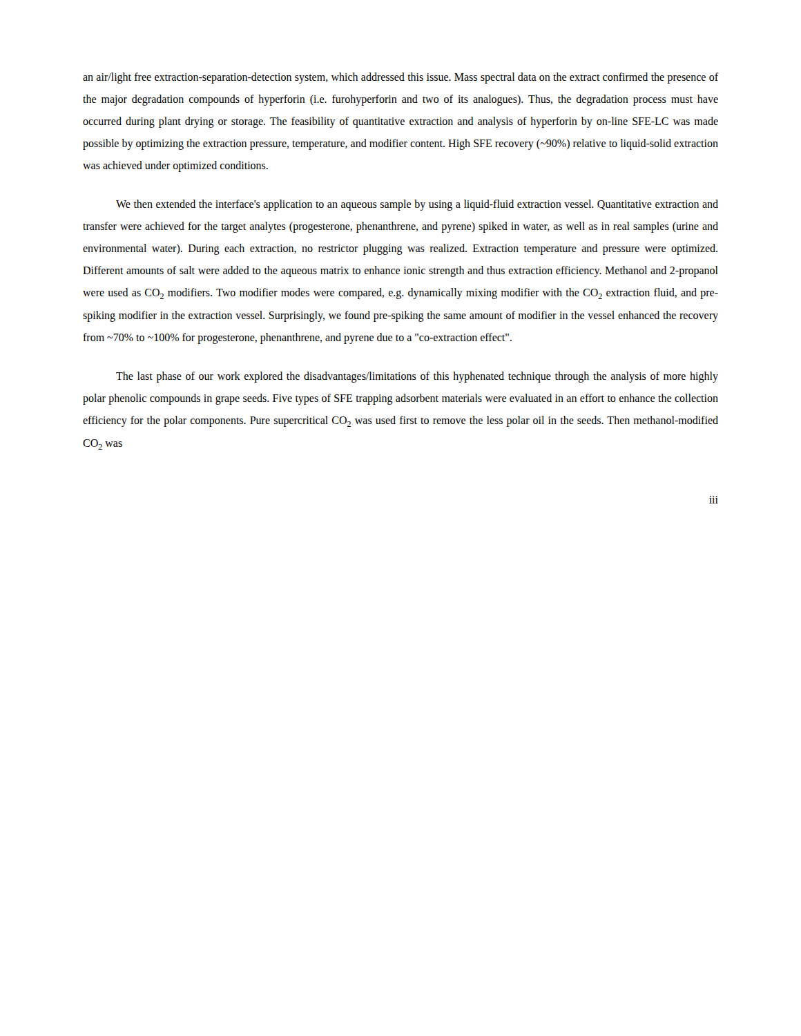an air/light free extraction-separation-detection system, which addressed this issue. Mass spectral data on the extract confirmed the presence of the major degradation compounds of hyperforin (i.e. furohyperforin and two of its analogues). Thus, the degradation process must have occurred during plant drying or storage. The feasibility of quantitative extraction and analysis of hyperforin by on-line SFE-LC was made possible by optimizing the extraction pressure, temperature, and modifier content. High SFE recovery (~90%) relative to liquid-solid extraction was achieved under optimized conditions.
We then extended the interface's application to an aqueous sample by using a liquid-fluid extraction vessel. Quantitative extraction and transfer were achieved for the target analytes (progesterone, phenanthrene, and pyrene) spiked in water, as well as in real samples (urine and environmental water). During each extraction, no restrictor plugging was realized. Extraction temperature and pressure were optimized. Different amounts of salt were added to the aqueous matrix to enhance ionic strength and thus extraction efficiency. Methanol and 2-propanol were used as CO2 modifiers. Two modifier modes were compared, e.g. dynamically mixing modifier with the CO2 extraction fluid, and pre-spiking modifier in the extraction vessel. Surprisingly, we found pre-spiking the same amount of modifier in the vessel enhanced the recovery from ~70% to ~100% for progesterone, phenanthrene, and pyrene due to a "co-extraction effect".
The last phase of our work explored the disadvantages/limitations of this hyphenated technique through the analysis of more highly polar phenolic compounds in grape seeds. Five types of SFE trapping adsorbent materials were evaluated in an effort to enhance the collection efficiency for the polar components. Pure supercritical CO2 was used first to remove the less polar oil in the seeds. Then methanol-modified CO2 was
iii